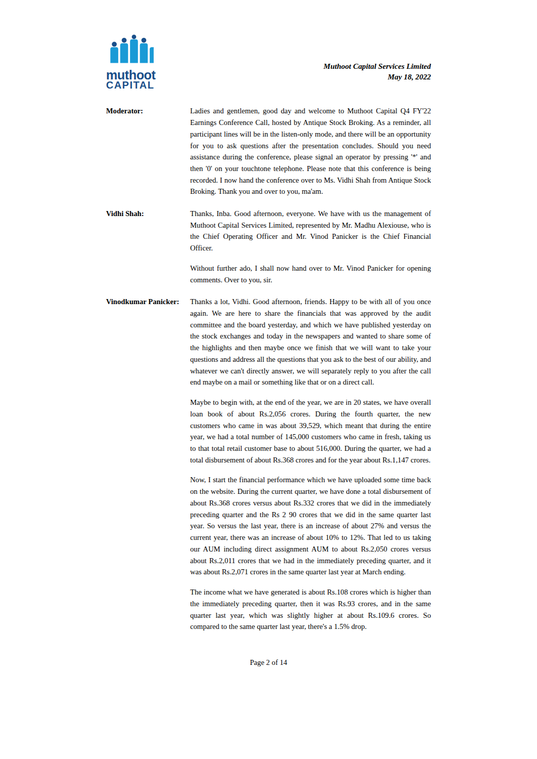muthootCAPITAL
Muthoot Capital Services Limited
May 18, 2022
Moderator:
Ladies and gentlemen, good day and welcome to Muthoot Capital Q4 FY'22 Earnings Conference Call, hosted by Antique Stock Broking. As a reminder, all participant lines will be in the listen-only mode, and there will be an opportunity for you to ask questions after the presentation concludes. Should you need assistance during the conference, please signal an operator by pressing '*' and then '0' on your touchtone telephone. Please note that this conference is being recorded. I now hand the conference over to Ms. Vidhi Shah from Antique Stock Broking. Thank you and over to you, ma'am.
Vidhi Shah:
Thanks, Inba. Good afternoon, everyone. We have with us the management of Muthoot Capital Services Limited, represented by Mr. Madhu Alexiouse, who is the Chief Operating Officer and Mr. Vinod Panicker is the Chief Financial Officer.
Without further ado, I shall now hand over to Mr. Vinod Panicker for opening comments. Over to you, sir.
Vinodkumar Panicker:
Thanks a lot, Vidhi. Good afternoon, friends. Happy to be with all of you once again. We are here to share the financials that was approved by the audit committee and the board yesterday, and which we have published yesterday on the stock exchanges and today in the newspapers and wanted to share some of the highlights and then maybe once we finish that we will want to take your questions and address all the questions that you ask to the best of our ability, and whatever we can't directly answer, we will separately reply to you after the call end maybe on a mail or something like that or on a direct call.
Maybe to begin with, at the end of the year, we are in 20 states, we have overall loan book of about Rs.2,056 crores. During the fourth quarter, the new customers who came in was about 39,529, which meant that during the entire year, we had a total number of 145,000 customers who came in fresh, taking us to that total retail customer base to about 516,000. During the quarter, we had a total disbursement of about Rs.368 crores and for the year about Rs.1,147 crores.
Now, I start the financial performance which we have uploaded some time back on the website. During the current quarter, we have done a total disbursement of about Rs.368 crores versus about Rs.332 crores that we did in the immediately preceding quarter and the Rs 2 90 crores that we did in the same quarter last year. So versus the last year, there is an increase of about 27% and versus the current year, there was an increase of about 10% to 12%. That led to us taking our AUM including direct assignment AUM to about Rs.2,050 crores versus about Rs.2,011 crores that we had in the immediately preceding quarter, and it was about Rs.2,071 crores in the same quarter last year at March ending.
The income what we have generated is about Rs.108 crores which is higher than the immediately preceding quarter, then it was Rs.93 crores, and in the same quarter last year, which was slightly higher at about Rs.109.6 crores. So compared to the same quarter last year, there's a 1.5% drop.
Page 2 of 14